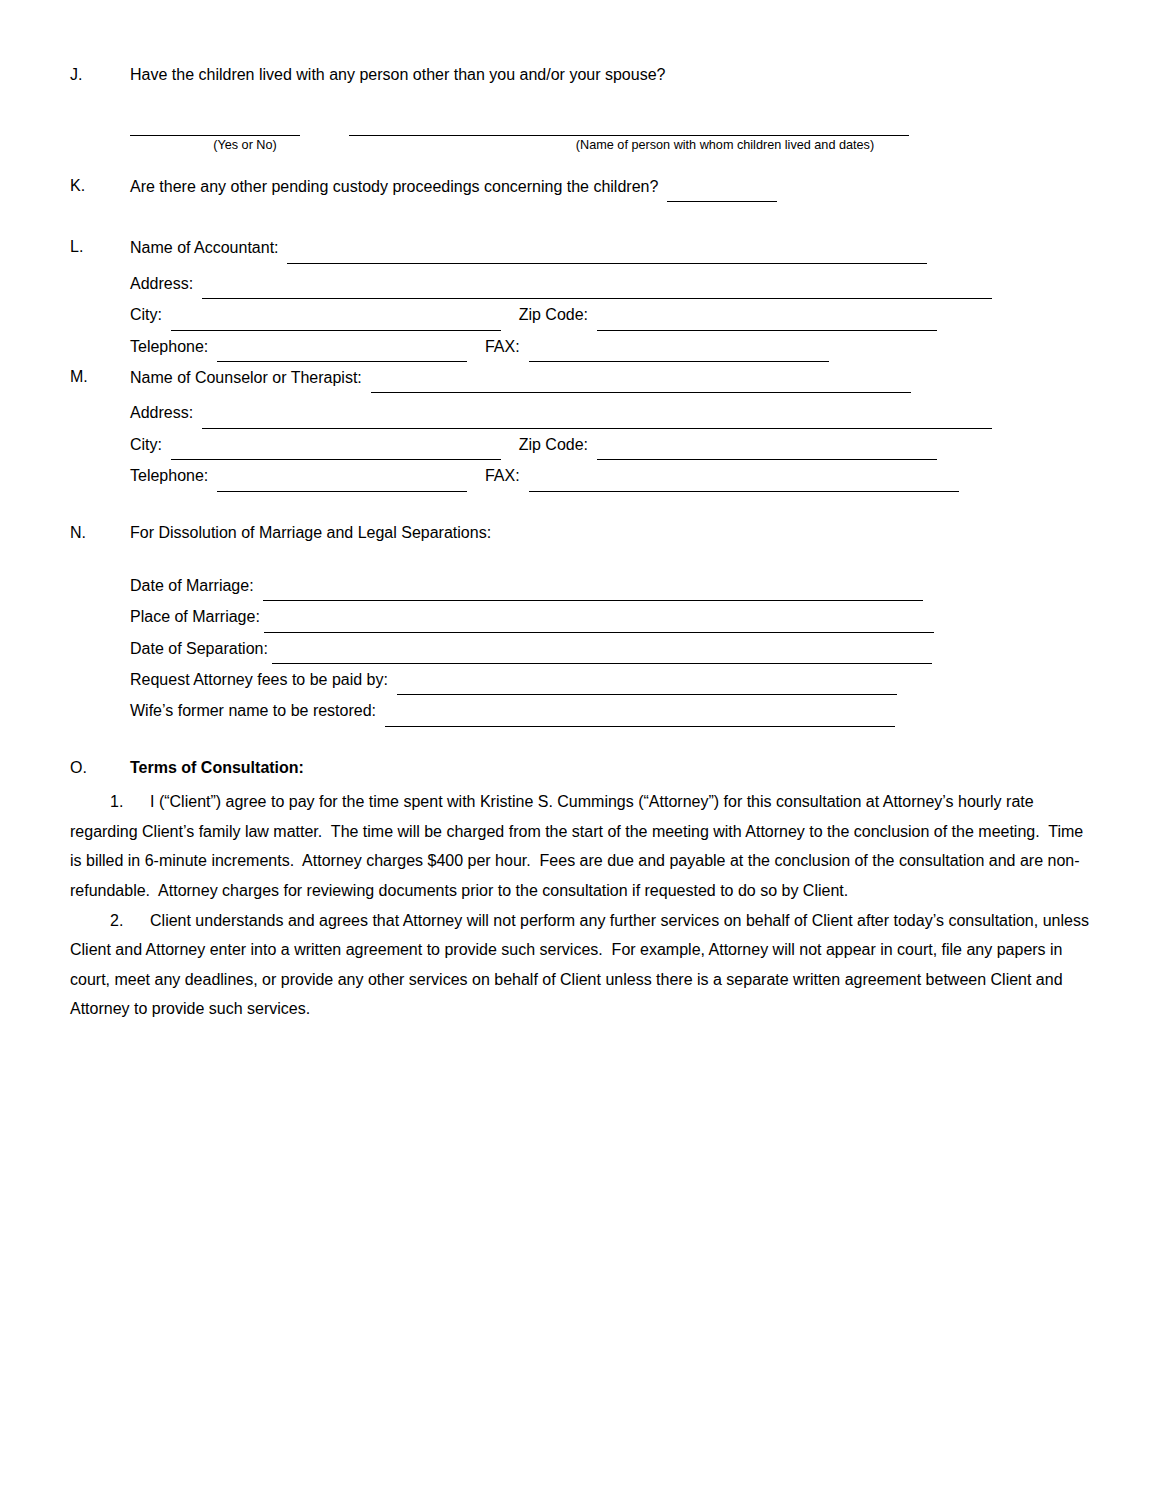J.
Have the children lived with any person other than you and/or your spouse?
(Yes or No)
(Name of person with whom children lived and dates)
K.
Are there any other pending custody proceedings concerning the children?
L.
Name of Accountant:
Address:
City: Zip Code:
Telephone: FAX:
M.
Name of Counselor or Therapist:
Address:
City: Zip Code:
Telephone: FAX:
N.
For Dissolution of Marriage and Legal Separations:
Date of Marriage:
Place of Marriage:
Date of Separation:
Request Attorney fees to be paid by:
Wife’s former name to be restored:
O.
Terms of Consultation:
1. I (“Client”) agree to pay for the time spent with Kristine S. Cummings (“Attorney”) for this consultation at Attorney’s hourly rate regarding Client’s family law matter. The time will be charged from the start of the meeting with Attorney to the conclusion of the meeting. Time is billed in 6-minute increments. Attorney charges $400 per hour. Fees are due and payable at the conclusion of the consultation and are non-refundable. Attorney charges for reviewing documents prior to the consultation if requested to do so by Client.
2. Client understands and agrees that Attorney will not perform any further services on behalf of Client after today’s consultation, unless Client and Attorney enter into a written agreement to provide such services. For example, Attorney will not appear in court, file any papers in court, meet any deadlines, or provide any other services on behalf of Client unless there is a separate written agreement between Client and Attorney to provide such services.